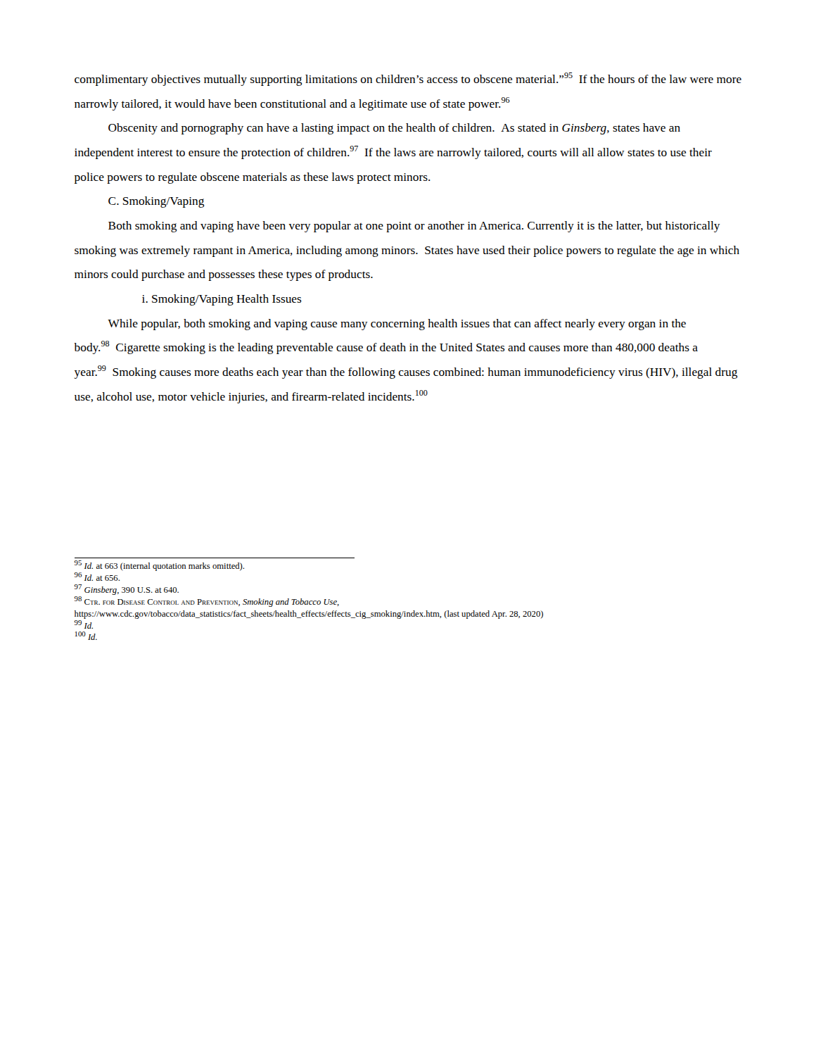complimentary objectives mutually supporting limitations on children’s access to obscene material.”95 If the hours of the law were more narrowly tailored, it would have been constitutional and a legitimate use of state power.96
Obscenity and pornography can have a lasting impact on the health of children. As stated in Ginsberg, states have an independent interest to ensure the protection of children.97 If the laws are narrowly tailored, courts will all allow states to use their police powers to regulate obscene materials as these laws protect minors.
C. Smoking/Vaping
Both smoking and vaping have been very popular at one point or another in America. Currently it is the latter, but historically smoking was extremely rampant in America, including among minors. States have used their police powers to regulate the age in which minors could purchase and possesses these types of products.
i. Smoking/Vaping Health Issues
While popular, both smoking and vaping cause many concerning health issues that can affect nearly every organ in the body.98 Cigarette smoking is the leading preventable cause of death in the United States and causes more than 480,000 deaths a year.99 Smoking causes more deaths each year than the following causes combined: human immunodeficiency virus (HIV), illegal drug use, alcohol use, motor vehicle injuries, and firearm-related incidents.100
95 Id. at 663 (internal quotation marks omitted).
96 Id. at 656.
97 Ginsberg, 390 U.S. at 640.
98 Ctr. for Disease Control and Prevention, Smoking and Tobacco Use,
https://www.cdc.gov/tobacco/data_statistics/fact_sheets/health_effects/effects_cig_smoking/index.htm, (last updated Apr. 28, 2020)
99 Id.
100 Id.